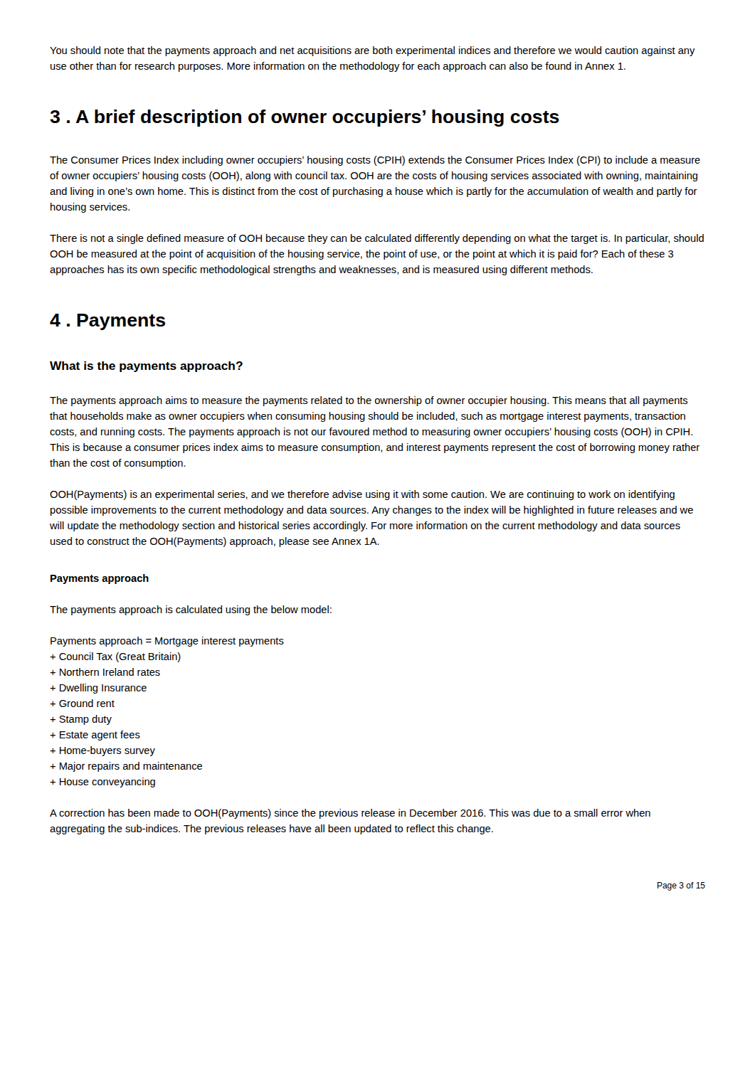You should note that the payments approach and net acquisitions are both experimental indices and therefore we would caution against any use other than for research purposes. More information on the methodology for each approach can also be found in Annex 1.
3 . A brief description of owner occupiers’ housing costs
The Consumer Prices Index including owner occupiers’ housing costs (CPIH) extends the Consumer Prices Index (CPI) to include a measure of owner occupiers’ housing costs (OOH), along with council tax. OOH are the costs of housing services associated with owning, maintaining and living in one’s own home. This is distinct from the cost of purchasing a house which is partly for the accumulation of wealth and partly for housing services.
There is not a single defined measure of OOH because they can be calculated differently depending on what the target is. In particular, should OOH be measured at the point of acquisition of the housing service, the point of use, or the point at which it is paid for? Each of these 3 approaches has its own specific methodological strengths and weaknesses, and is measured using different methods.
4 . Payments
What is the payments approach?
The payments approach aims to measure the payments related to the ownership of owner occupier housing. This means that all payments that households make as owner occupiers when consuming housing should be included, such as mortgage interest payments, transaction costs, and running costs. The payments approach is not our favoured method to measuring owner occupiers’ housing costs (OOH) in CPIH. This is because a consumer prices index aims to measure consumption, and interest payments represent the cost of borrowing money rather than the cost of consumption.
OOH(Payments) is an experimental series, and we therefore advise using it with some caution. We are continuing to work on identifying possible improvements to the current methodology and data sources. Any changes to the index will be highlighted in future releases and we will update the methodology section and historical series accordingly. For more information on the current methodology and data sources used to construct the OOH(Payments) approach, please see Annex 1A.
Payments approach
The payments approach is calculated using the below model:
Payments approach = Mortgage interest payments
+ Council Tax (Great Britain)
+ Northern Ireland rates
+ Dwelling Insurance
+ Ground rent
+ Stamp duty
+ Estate agent fees
+ Home-buyers survey
+ Major repairs and maintenance
+ House conveyancing
A correction has been made to OOH(Payments) since the previous release in December 2016. This was due to a small error when aggregating the sub-indices. The previous releases have all been updated to reflect this change.
Page 3 of 15